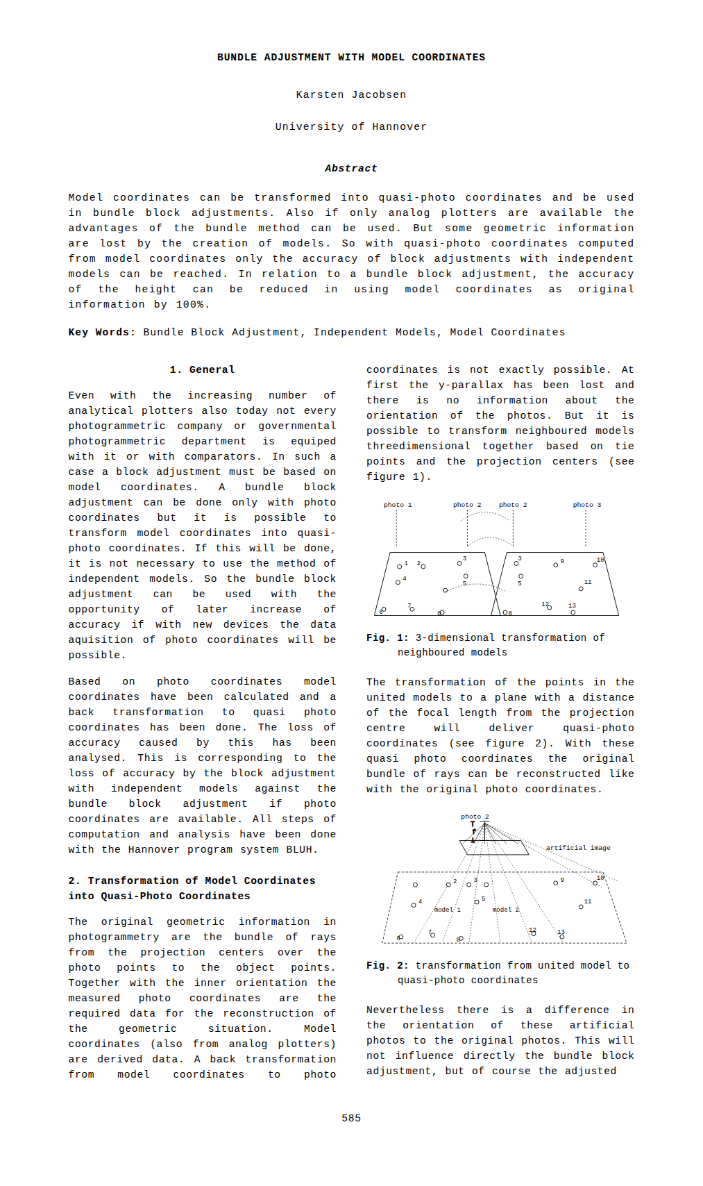BUNDLE ADJUSTMENT WITH MODEL COORDINATES
Karsten Jacobsen
University of Hannover
Abstract
Model coordinates can be transformed into quasi-photo coordinates and be used in bundle block adjustments. Also if only analog plotters are available the advantages of the bundle method can be used. But some geometric information are lost by the creation of models. So with quasi-photo coordinates computed from model coordinates only the accuracy of block adjustments with independent models can be reached. In relation to a bundle block adjustment, the accuracy of the height can be reduced in using model coordinates as original information by 100%.
Key Words: Bundle Block Adjustment, Independent Models, Model Coordinates
1. General
Even with the increasing number of analytical plotters also today not every photogrammetric company or governmental photogrammetric department is equiped with it or with comparators. In such a case a block adjustment must be based on model coordinates. A bundle block adjustment can be done only with photo coordinates but it is possible to transform model coordinates into quasi-photo coordinates. If this will be done, it is not necessary to use the method of independent models. So the bundle block adjustment can be used with the opportunity of later increase of accuracy if with new devices the data aquisition of photo coordinates will be possible.
Based on photo coordinates model coordinates have been calculated and a back transformation to quasi photo coordinates has been done. The loss of accuracy caused by this has been analysed. This is corresponding to the loss of accuracy by the block adjustment with independent models against the bundle block adjustment if photo coordinates are available. All steps of computation and analysis have been done with the Hannover program system BLUH.
2. Transformation of Model Coordinates into Quasi-Photo Coordinates
The original geometric information in photogrammetry are the bundle of rays from the projection centers over the photo points to the object points. Together with the inner orientation the measured photo coordinates are the required data for the reconstruction of the geometric situation. Model coordinates (also from analog plotters) are derived data. A back transformation from model coordinates to photo coordinates is not exactly possible. At first the y-parallax has been lost and there is no information about the orientation of the photos. But it is possible to transform neighboured models threedimensional together based on tie points and the projection centers (see figure 1).
photo 1 photo 2 photo 2 photo 3 1 2 3 3 9 10 4 5 5 11 6 7 8 8 12 13
Fig. 1: 3-dimensional transformation of neighboured models
The transformation of the points in the united models to a plane with a distance of the focal length from the projection centre will deliver quasi-photo coordinates (see figure 2). With these quasi photo coordinates the original bundle of rays can be reconstructed like with the original photo coordinates.
photo 2 artificial image T f ⊥ 2 3 9 10 4 5 11 6 7 8 12 13 model 1 model 2
Fig. 2: transformation from united model to quasi-photo coordinates
Nevertheless there is a difference in the orientation of these artificial photos to the original photos. This will not influence directly the bundle block adjustment, but of course the adjusted
585